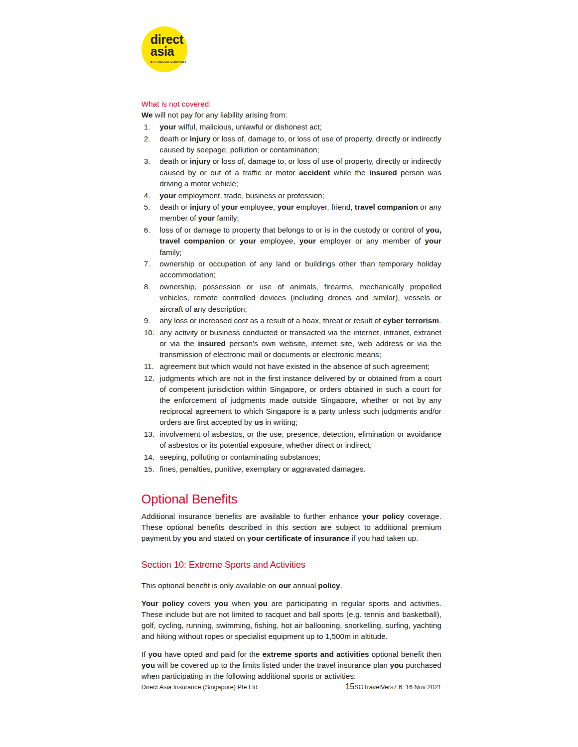direct
asia
A HISCOX COMPANY
What is not covered:
We will not pay for any liability arising from:
your wilful, malicious, unlawful or dishonest act;
death or injury or loss of, damage to, or loss of use of property, directly or indirectly caused by seepage, pollution or contamination;
death or injury or loss of, damage to, or loss of use of property, directly or indirectly caused by or out of a traffic or motor accident while the insured person was driving a motor vehicle;
your employment, trade, business or profession;
death or injury of your employee, your employer, friend, travel companion or any member of your family;
loss of or damage to property that belongs to or is in the custody or control of you, travel companion or your employee, your employer or any member of your family;
ownership or occupation of any land or buildings other than temporary holiday accommodation;
ownership, possession or use of animals, firearms, mechanically propelled vehicles, remote controlled devices (including drones and similar), vessels or aircraft of any description;
any loss or increased cost as a result of a hoax, threat or result of cyber terrorism.
any activity or business conducted or transacted via the internet, intranet, extranet or via the insured person's own website, internet site, web address or via the transmission of electronic mail or documents or electronic means;
agreement but which would not have existed in the absence of such agreement;
judgments which are not in the first instance delivered by or obtained from a court of competent jurisdiction within Singapore, or orders obtained in such a court for the enforcement of judgments made outside Singapore, whether or not by any reciprocal agreement to which Singapore is a party unless such judgments and/or orders are first accepted by us in writing;
involvement of asbestos, or the use, presence, detection, elimination or avoidance of asbestos or its potential exposure, whether direct or indirect;
seeping, polluting or contaminating substances;
fines, penalties, punitive, exemplary or aggravated damages.
Optional Benefits
Additional insurance benefits are available to further enhance your policy coverage. These optional benefits described in this section are subject to additional premium payment by you and stated on your certificate of insurance if you had taken up.
Section 10: Extreme Sports and Activities
This optional benefit is only available on our annual policy.
Your policy covers you when you are participating in regular sports and activities. These include but are not limited to racquet and ball sports (e.g. tennis and basketball), golf, cycling, running, swimming, fishing, hot air ballooning, snorkelling, surfing, yachting and hiking without ropes or specialist equipment up to 1,500m in altitude.
If you have opted and paid for the extreme sports and activities optional benefit then you will be covered up to the limits listed under the travel insurance plan you purchased when participating in the following additional sports or activities:
Direct Asia Insurance (Singapore) Pte Ltd
15
SGTravelVers7.6: 16 Nov 2021